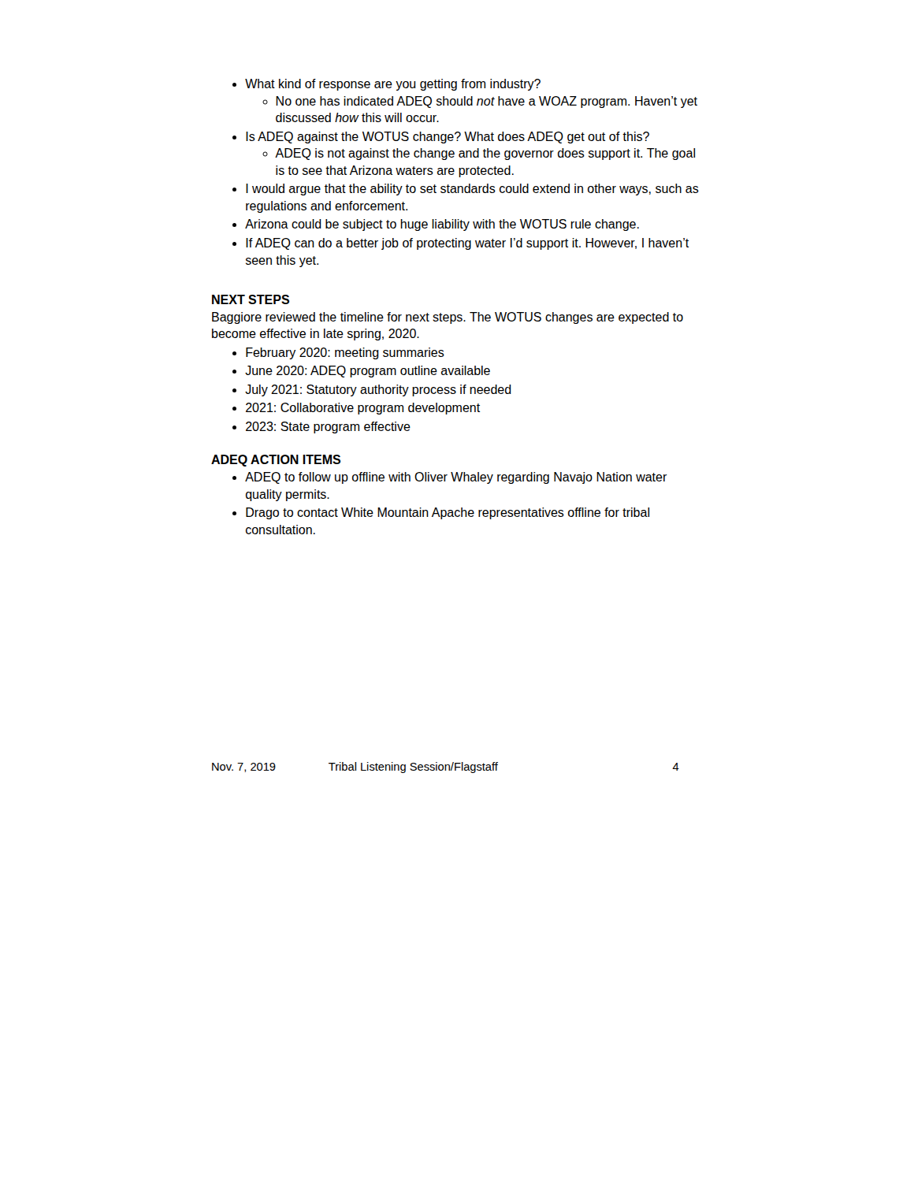What kind of response are you getting from industry?
No one has indicated ADEQ should not have a WOAZ program. Haven’t yet discussed how this will occur.
Is ADEQ against the WOTUS change? What does ADEQ get out of this?
ADEQ is not against the change and the governor does support it. The goal is to see that Arizona waters are protected.
I would argue that the ability to set standards could extend in other ways, such as regulations and enforcement.
Arizona could be subject to huge liability with the WOTUS rule change.
If ADEQ can do a better job of protecting water I’d support it. However, I haven’t seen this yet.
NEXT STEPS
Baggiore reviewed the timeline for next steps. The WOTUS changes are expected to become effective in late spring, 2020.
February 2020: meeting summaries
June 2020: ADEQ program outline available
July 2021: Statutory authority process if needed
2021: Collaborative program development
2023: State program effective
ADEQ ACTION ITEMS
ADEQ to follow up offline with Oliver Whaley regarding Navajo Nation water quality permits.
Drago to contact White Mountain Apache representatives offline for tribal consultation.
Nov. 7, 2019 Tribal Listening Session/Flagstaff 4